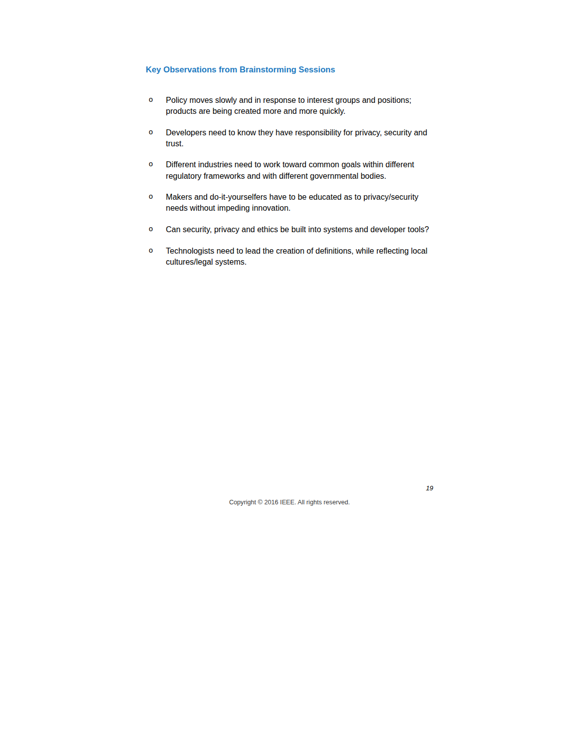Key Observations from Brainstorming Sessions
Policy moves slowly and in response to interest groups and positions; products are being created more and more quickly.
Developers need to know they have responsibility for privacy, security and trust.
Different industries need to work toward common goals within different regulatory frameworks and with different governmental bodies.
Makers and do-it-yourselfers have to be educated as to privacy/security needs without impeding innovation.
Can security, privacy and ethics be built into systems and developer tools?
Technologists need to lead the creation of definitions, while reflecting local cultures/legal systems.
19
Copyright © 2016 IEEE. All rights reserved.